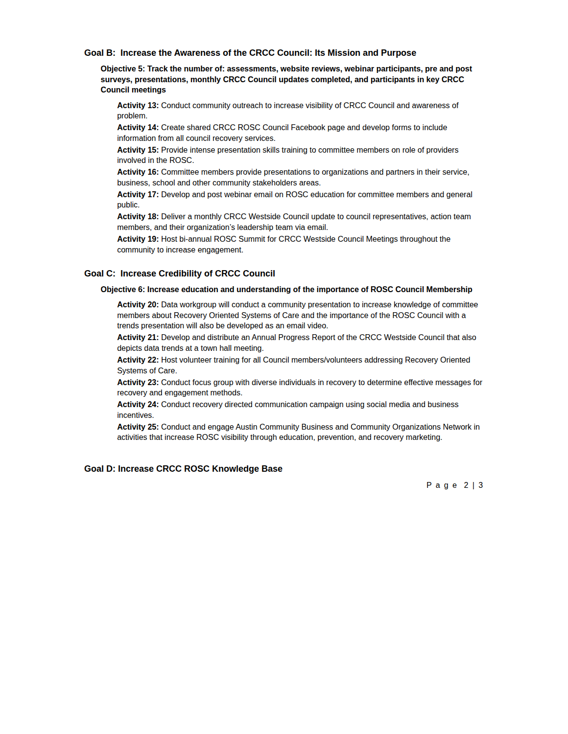Goal B: Increase the Awareness of the CRCC Council: Its Mission and Purpose
Objective 5: Track the number of: assessments, website reviews, webinar participants, pre and post surveys, presentations, monthly CRCC Council updates completed, and participants in key CRCC Council meetings
Activity 13: Conduct community outreach to increase visibility of CRCC Council and awareness of problem.
Activity 14: Create shared CRCC ROSC Council Facebook page and develop forms to include information from all council recovery services.
Activity 15: Provide intense presentation skills training to committee members on role of providers involved in the ROSC.
Activity 16: Committee members provide presentations to organizations and partners in their service, business, school and other community stakeholders areas.
Activity 17: Develop and post webinar email on ROSC education for committee members and general public.
Activity 18: Deliver a monthly CRCC Westside Council update to council representatives, action team members, and their organization’s leadership team via email.
Activity 19: Host bi-annual ROSC Summit for CRCC Westside Council Meetings throughout the community to increase engagement.
Goal C: Increase Credibility of CRCC Council
Objective 6: Increase education and understanding of the importance of ROSC Council Membership
Activity 20: Data workgroup will conduct a community presentation to increase knowledge of committee members about Recovery Oriented Systems of Care and the importance of the ROSC Council with a trends presentation will also be developed as an email video.
Activity 21: Develop and distribute an Annual Progress Report of the CRCC Westside Council that also depicts data trends at a town hall meeting.
Activity 22: Host volunteer training for all Council members/volunteers addressing Recovery Oriented Systems of Care.
Activity 23: Conduct focus group with diverse individuals in recovery to determine effective messages for recovery and engagement methods.
Activity 24: Conduct recovery directed communication campaign using social media and business incentives.
Activity 25: Conduct and engage Austin Community Business and Community Organizations Network in activities that increase ROSC visibility through education, prevention, and recovery marketing.
Goal D: Increase CRCC ROSC Knowledge Base
P a g e 2 | 3